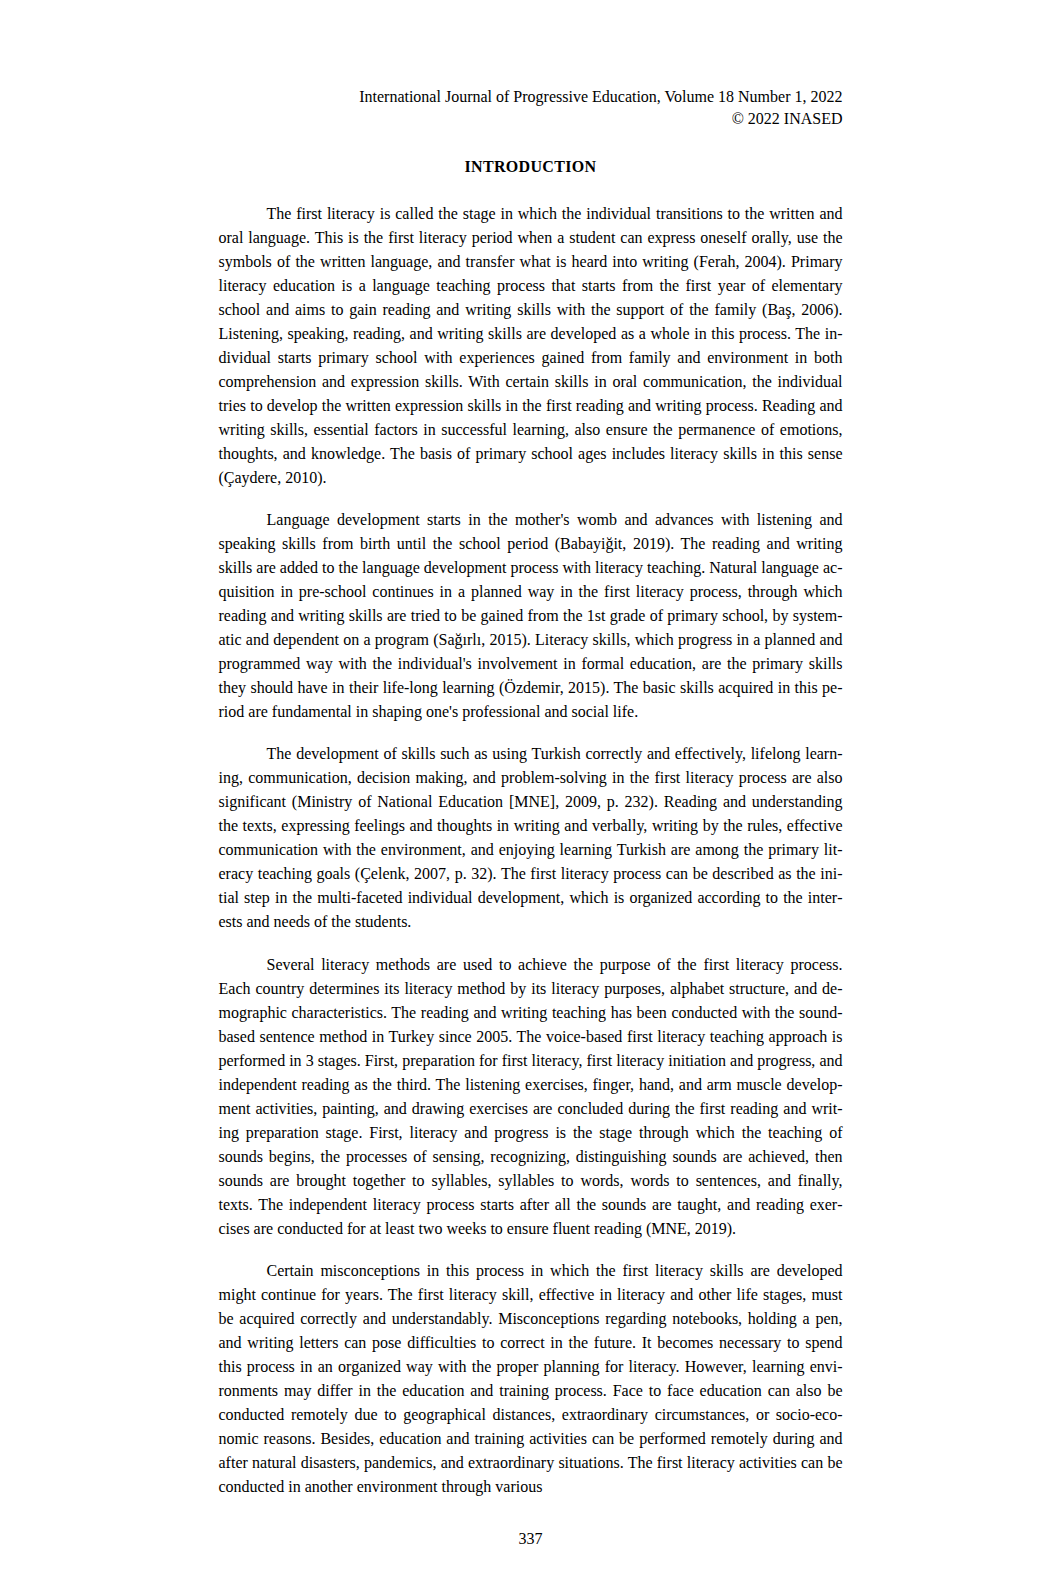International Journal of Progressive Education, Volume 18 Number 1, 2022
© 2022 INASED
INTRODUCTION
The first literacy is called the stage in which the individual transitions to the written and oral language. This is the first literacy period when a student can express oneself orally, use the symbols of the written language, and transfer what is heard into writing (Ferah, 2004). Primary literacy education is a language teaching process that starts from the first year of elementary school and aims to gain reading and writing skills with the support of the family (Baş, 2006). Listening, speaking, reading, and writing skills are developed as a whole in this process. The individual starts primary school with experiences gained from family and environment in both comprehension and expression skills. With certain skills in oral communication, the individual tries to develop the written expression skills in the first reading and writing process. Reading and writing skills, essential factors in successful learning, also ensure the permanence of emotions, thoughts, and knowledge. The basis of primary school ages includes literacy skills in this sense (Çaydere, 2010).
Language development starts in the mother's womb and advances with listening and speaking skills from birth until the school period (Babayiğit, 2019). The reading and writing skills are added to the language development process with literacy teaching. Natural language acquisition in pre-school continues in a planned way in the first literacy process, through which reading and writing skills are tried to be gained from the 1st grade of primary school, by systematic and dependent on a program (Sağırlı, 2015). Literacy skills, which progress in a planned and programmed way with the individual's involvement in formal education, are the primary skills they should have in their life-long learning (Özdemir, 2015). The basic skills acquired in this period are fundamental in shaping one's professional and social life.
The development of skills such as using Turkish correctly and effectively, lifelong learning, communication, decision making, and problem-solving in the first literacy process are also significant (Ministry of National Education [MNE], 2009, p. 232). Reading and understanding the texts, expressing feelings and thoughts in writing and verbally, writing by the rules, effective communication with the environment, and enjoying learning Turkish are among the primary literacy teaching goals (Çelenk, 2007, p. 32). The first literacy process can be described as the initial step in the multi-faceted individual development, which is organized according to the interests and needs of the students.
Several literacy methods are used to achieve the purpose of the first literacy process. Each country determines its literacy method by its literacy purposes, alphabet structure, and demographic characteristics. The reading and writing teaching has been conducted with the sound-based sentence method in Turkey since 2005. The voice-based first literacy teaching approach is performed in 3 stages. First, preparation for first literacy, first literacy initiation and progress, and independent reading as the third. The listening exercises, finger, hand, and arm muscle development activities, painting, and drawing exercises are concluded during the first reading and writing preparation stage. First, literacy and progress is the stage through which the teaching of sounds begins, the processes of sensing, recognizing, distinguishing sounds are achieved, then sounds are brought together to syllables, syllables to words, words to sentences, and finally, texts. The independent literacy process starts after all the sounds are taught, and reading exercises are conducted for at least two weeks to ensure fluent reading (MNE, 2019).
Certain misconceptions in this process in which the first literacy skills are developed might continue for years. The first literacy skill, effective in literacy and other life stages, must be acquired correctly and understandably. Misconceptions regarding notebooks, holding a pen, and writing letters can pose difficulties to correct in the future. It becomes necessary to spend this process in an organized way with the proper planning for literacy. However, learning environments may differ in the education and training process. Face to face education can also be conducted remotely due to geographical distances, extraordinary circumstances, or socio-economic reasons. Besides, education and training activities can be performed remotely during and after natural disasters, pandemics, and extraordinary situations. The first literacy activities can be conducted in another environment through various
337